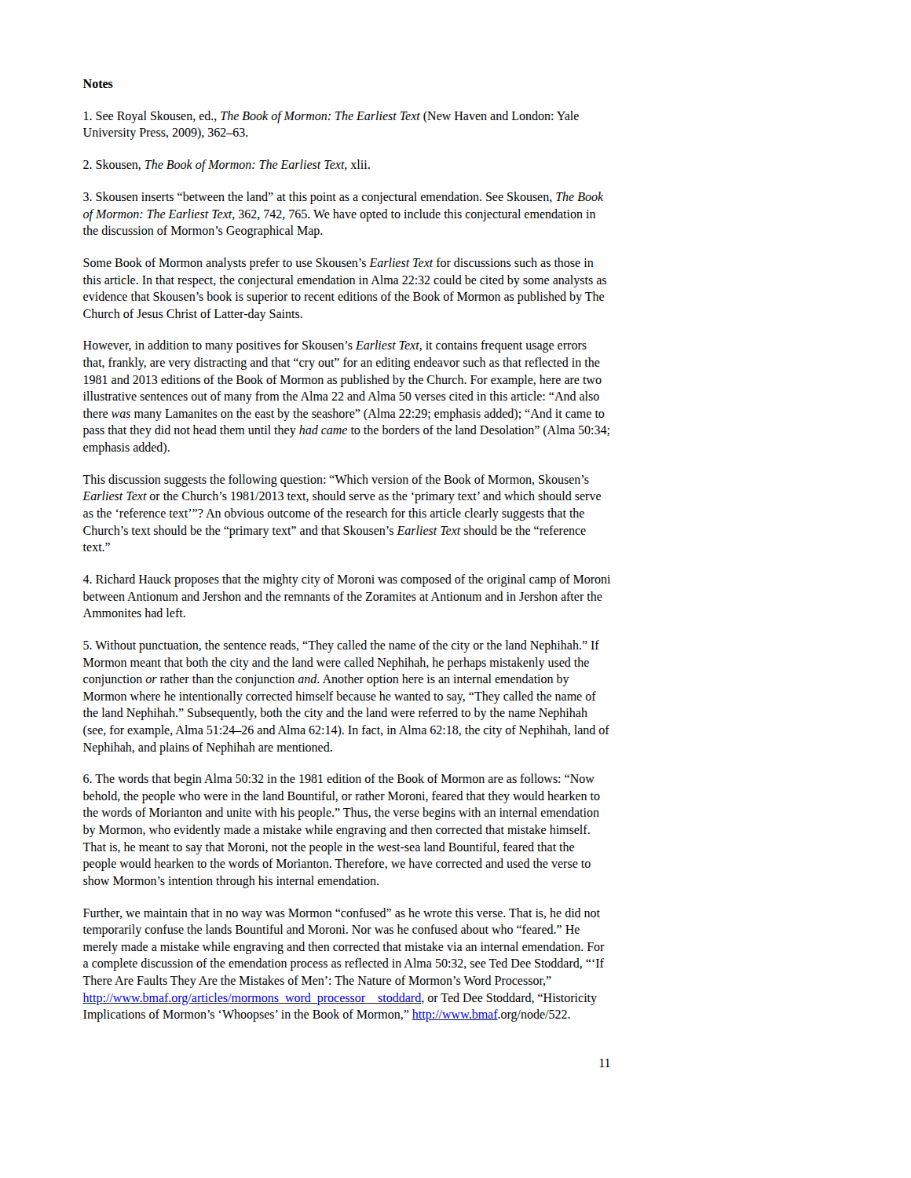Notes
1. See Royal Skousen, ed., The Book of Mormon: The Earliest Text (New Haven and London: Yale University Press, 2009), 362–63.
2. Skousen, The Book of Mormon: The Earliest Text, xlii.
3. Skousen inserts “between the land” at this point as a conjectural emendation. See Skousen, The Book of Mormon: The Earliest Text, 362, 742, 765. We have opted to include this conjectural emendation in the discussion of Mormon’s Geographical Map.
Some Book of Mormon analysts prefer to use Skousen’s Earliest Text for discussions such as those in this article. In that respect, the conjectural emendation in Alma 22:32 could be cited by some analysts as evidence that Skousen’s book is superior to recent editions of the Book of Mormon as published by The Church of Jesus Christ of Latter-day Saints.
However, in addition to many positives for Skousen’s Earliest Text, it contains frequent usage errors that, frankly, are very distracting and that “cry out” for an editing endeavor such as that reflected in the 1981 and 2013 editions of the Book of Mormon as published by the Church. For example, here are two illustrative sentences out of many from the Alma 22 and Alma 50 verses cited in this article: “And also there was many Lamanites on the east by the seashore” (Alma 22:29; emphasis added); “And it came to pass that they did not head them until they had came to the borders of the land Desolation” (Alma 50:34; emphasis added).
This discussion suggests the following question: “Which version of the Book of Mormon, Skousen’s Earliest Text or the Church’s 1981/2013 text, should serve as the ‘primary text’ and which should serve as the ‘reference text’”? An obvious outcome of the research for this article clearly suggests that the Church’s text should be the “primary text” and that Skousen’s Earliest Text should be the “reference text.”
4. Richard Hauck proposes that the mighty city of Moroni was composed of the original camp of Moroni between Antionum and Jershon and the remnants of the Zoramites at Antionum and in Jershon after the Ammonites had left.
5. Without punctuation, the sentence reads, “They called the name of the city or the land Nephihah.” If Mormon meant that both the city and the land were called Nephihah, he perhaps mistakenly used the conjunction or rather than the conjunction and. Another option here is an internal emendation by Mormon where he intentionally corrected himself because he wanted to say, “They called the name of the land Nephihah.” Subsequently, both the city and the land were referred to by the name Nephihah (see, for example, Alma 51:24–26 and Alma 62:14). In fact, in Alma 62:18, the city of Nephihah, land of Nephihah, and plains of Nephihah are mentioned.
6. The words that begin Alma 50:32 in the 1981 edition of the Book of Mormon are as follows: “Now behold, the people who were in the land Bountiful, or rather Moroni, feared that they would hearken to the words of Morianton and unite with his people.” Thus, the verse begins with an internal emendation by Mormon, who evidently made a mistake while engraving and then corrected that mistake himself. That is, he meant to say that Moroni, not the people in the west-sea land Bountiful, feared that the people would hearken to the words of Morianton. Therefore, we have corrected and used the verse to show Mormon’s intention through his internal emendation.
Further, we maintain that in no way was Mormon “confused” as he wrote this verse. That is, he did not temporarily confuse the lands Bountiful and Moroni. Nor was he confused about who “feared.” He merely made a mistake while engraving and then corrected that mistake via an internal emendation. For a complete discussion of the emendation process as reflected in Alma 50:32, see Ted Dee Stoddard, “‘If There Are Faults They Are the Mistakes of Men’: The Nature of Mormon’s Word Processor,” http://www.bmaf.org/articles/mormons_word_processor__stoddard, or Ted Dee Stoddard, “Historicity Implications of Mormon’s ‘Whoopses’ in the Book of Mormon,” http://www.bmaf.org/node/522.
11